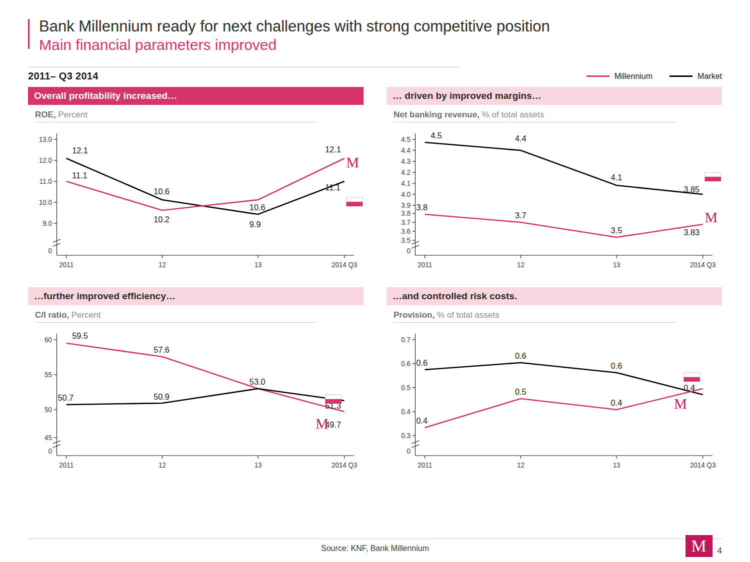Bank Millennium ready for next challenges with strong competitive position Main financial parameters improved
2011– Q3 2014
Millennium
Market
Overall profitability increased…
ROE, Percent
13.0 12.0 11.0 10.0 9.0 0 2011 12 13 2014 Q3 12.1 11.1 10.6 10.2 10.6 9.9 12.1 11.1 M
… driven by improved margins…
Net banking revenue, % of total assets
4.5 4.4 4.3 4.2 4.1 4.0 3.9 3.8 3.7 3.6 3.5 0 2011 12 13 2014 Q3 4.5 3.8 4.4 3.7 4.1 3.5 3.85 3.83 M
…further improved efficiency…
C/I ratio, Percent
60 55 50 45 0 2011 12 13 2014 Q3 59.5 50.7 57.6 50.9 53.0 51.3 49.7 M
…and controlled risk costs.
Provision, % of total assets
0.7 0.6 0.5 0.4 0.3 0 2011 12 13 2014 Q3 0.6 0.4 0.6 0.5 0.6 0.4 0.4 M
Source: KNF, Bank Millennium
M
4